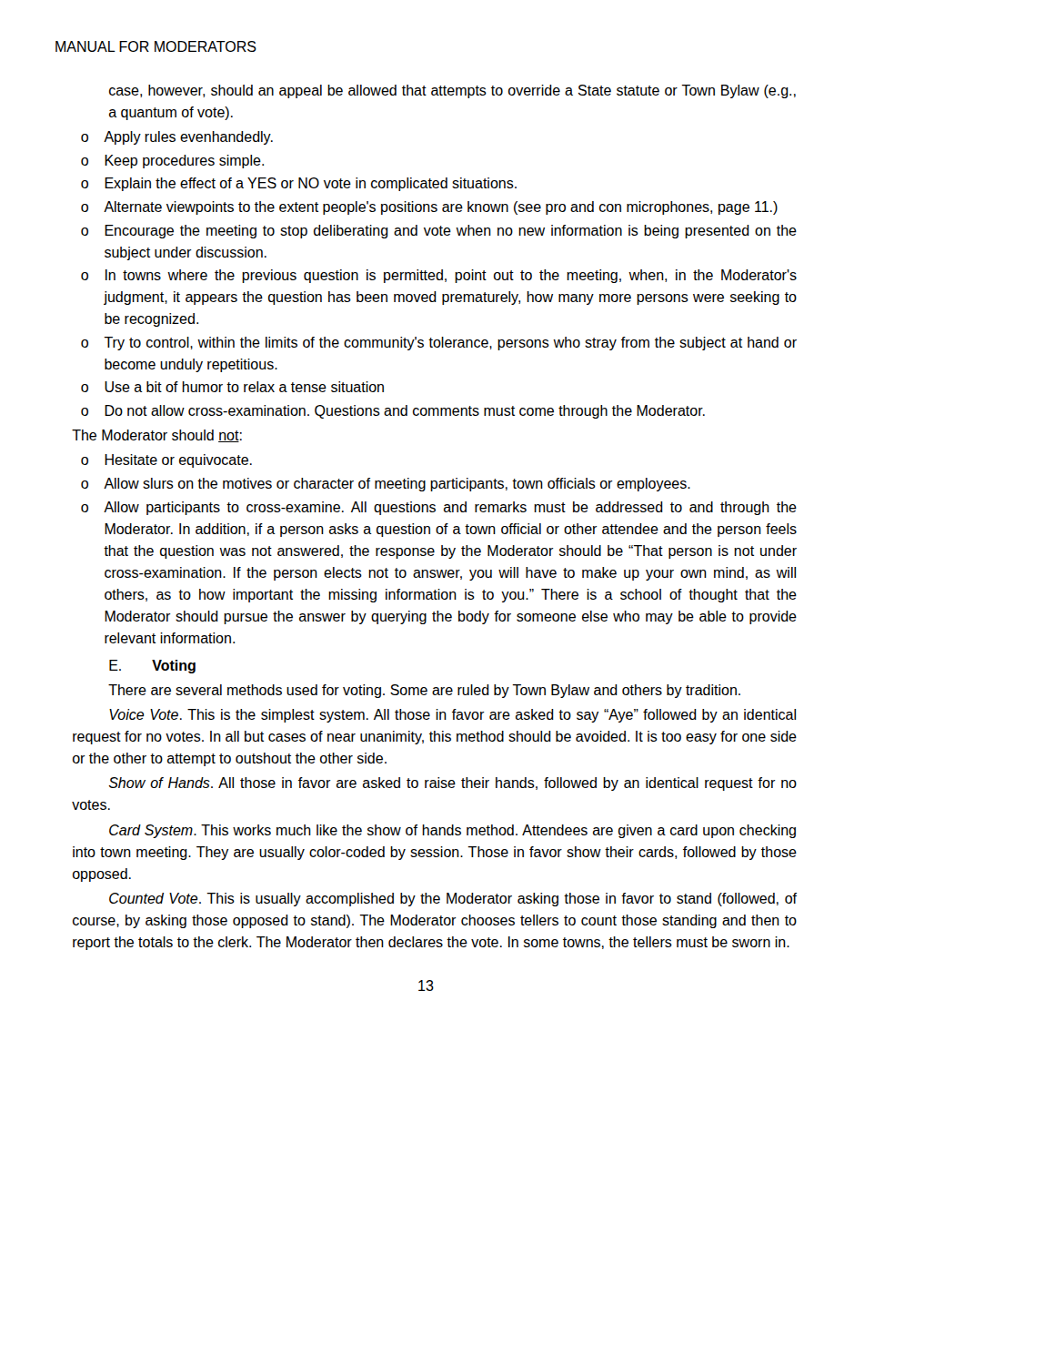MANUAL FOR MODERATORS
case, however, should an appeal be allowed that attempts to override a State statute or Town Bylaw (e.g., a quantum of vote).
Apply rules evenhandedly.
Keep procedures simple.
Explain the effect of a YES or NO vote in complicated situations.
Alternate viewpoints to the extent people's positions are known (see pro and con microphones, page 11.)
Encourage the meeting to stop deliberating and vote when no new information is being presented on the subject under discussion.
In towns where the previous question is permitted, point out to the meeting, when, in the Moderator's judgment, it appears the question has been moved prematurely, how many more persons were seeking to be recognized.
Try to control, within the limits of the community's tolerance, persons who stray from the subject at hand or become unduly repetitious.
Use a bit of humor to relax a tense situation
Do not allow cross-examination. Questions and comments must come through the Moderator.
The Moderator should not:
Hesitate or equivocate.
Allow slurs on the motives or character of meeting participants, town officials or employees.
Allow participants to cross-examine. All questions and remarks must be addressed to and through the Moderator. In addition, if a person asks a question of a town official or other attendee and the person feels that the question was not answered, the response by the Moderator should be “That person is not under cross-examination. If the person elects not to answer, you will have to make up your own mind, as will others, as to how important the missing information is to you.” There is a school of thought that the Moderator should pursue the answer by querying the body for someone else who may be able to provide relevant information.
E. Voting
There are several methods used for voting. Some are ruled by Town Bylaw and others by tradition.
Voice Vote. This is the simplest system. All those in favor are asked to say “Aye” followed by an identical request for no votes. In all but cases of near unanimity, this method should be avoided. It is too easy for one side or the other to attempt to outshout the other side.
Show of Hands. All those in favor are asked to raise their hands, followed by an identical request for no votes.
Card System. This works much like the show of hands method. Attendees are given a card upon checking into town meeting. They are usually color-coded by session. Those in favor show their cards, followed by those opposed.
Counted Vote. This is usually accomplished by the Moderator asking those in favor to stand (followed, of course, by asking those opposed to stand). The Moderator chooses tellers to count those standing and then to report the totals to the clerk. The Moderator then declares the vote. In some towns, the tellers must be sworn in.
13